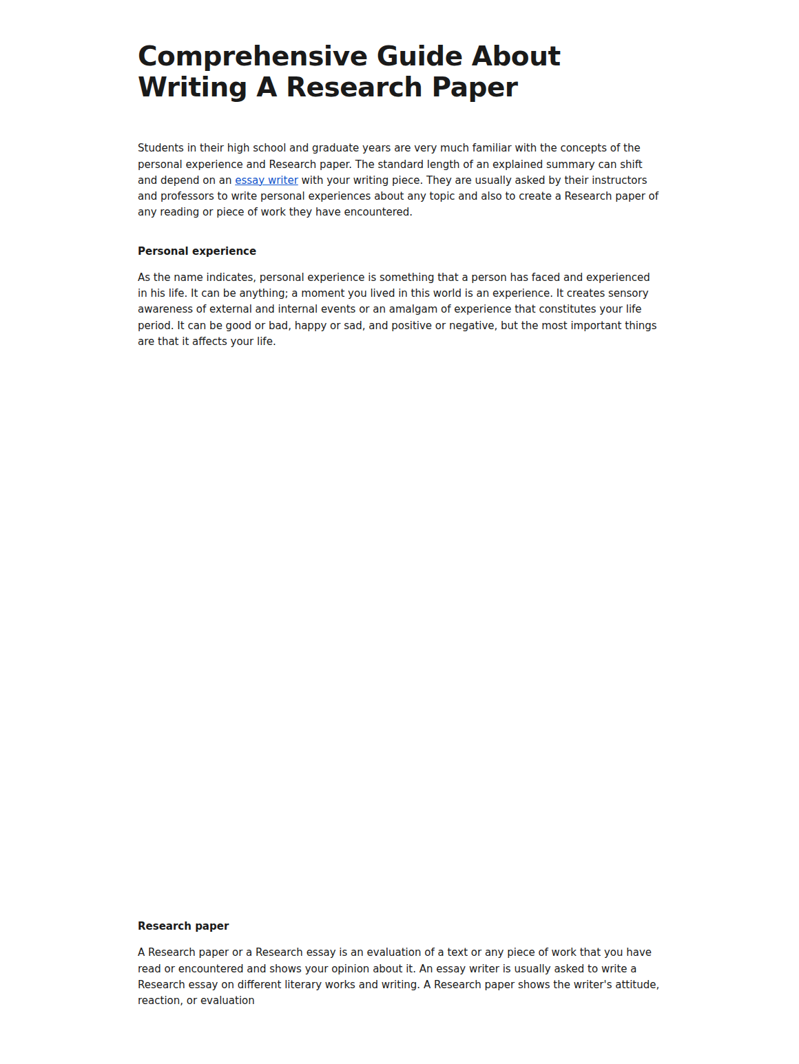Comprehensive Guide About Writing A Research Paper
Students in their high school and graduate years are very much familiar with the concepts of the personal experience and Research paper. The standard length of an explained summary can shift and depend on an essay writer with your writing piece. They are usually asked by their instructors and professors to write personal experiences about any topic and also to create a Research paper of any reading or piece of work they have encountered.
Personal experience
As the name indicates, personal experience is something that a person has faced and experienced in his life. It can be anything; a moment you lived in this world is an experience. It creates sensory awareness of external and internal events or an amalgam of experience that constitutes your life period. It can be good or bad, happy or sad, and positive or negative, but the most important things are that it affects your life.
Research paper
A Research paper or a Research essay is an evaluation of a text or any piece of work that you have read or encountered and shows your opinion about it. An essay writer is usually asked to write a Research essay on different literary works and writing. A Research paper shows the writer's attitude, reaction, or evaluation